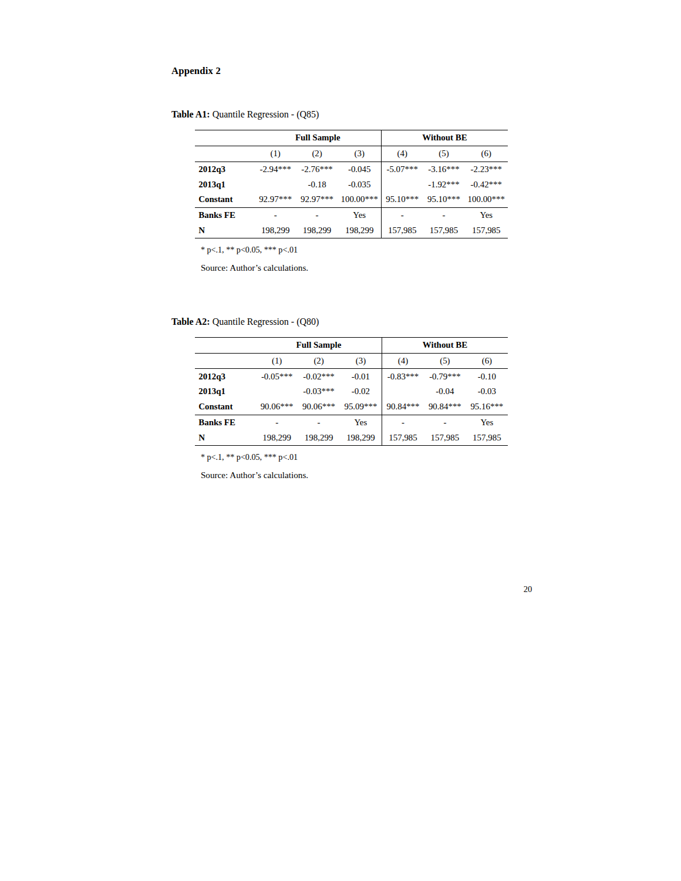Appendix 2
Table A1: Quantile Regression - (Q85)
| | Full Sample | Without BE |
| --- | --- | --- |
| | (1) | (2) | (3) | (4) | (5) | (6) |
| 2012q3 | -2.94*** | -2.76*** | -0.045 | -5.07*** | -3.16*** | -2.23*** |
| 2013q1 | | -0.18 | -0.035 | | -1.92*** | -0.42*** |
| Constant | 92.97*** | 92.97*** | 100.00*** | 95.10*** | 95.10*** | 100.00*** |
| Banks FE | - | - | Yes | - | - | Yes |
| N | 198,299 | 198,299 | 198,299 | 157,985 | 157,985 | 157,985 |
* p<.1, ** p<0.05, *** p<.01
Source: Author’s calculations.
Table A2: Quantile Regression - (Q80)
| | Full Sample | Without BE |
| --- | --- | --- |
| | (1) | (2) | (3) | (4) | (5) | (6) |
| 2012q3 | -0.05*** | -0.02*** | -0.01 | -0.83*** | -0.79*** | -0.10 |
| 2013q1 | | -0.03*** | -0.02 | | -0.04 | -0.03 |
| Constant | 90.06*** | 90.06*** | 95.09*** | 90.84*** | 90.84*** | 95.16*** |
| Banks FE | - | - | Yes | - | - | Yes |
| N | 198,299 | 198,299 | 198,299 | 157,985 | 157,985 | 157,985 |
* p<.1, ** p<0.05, *** p<.01
Source: Author’s calculations.
20